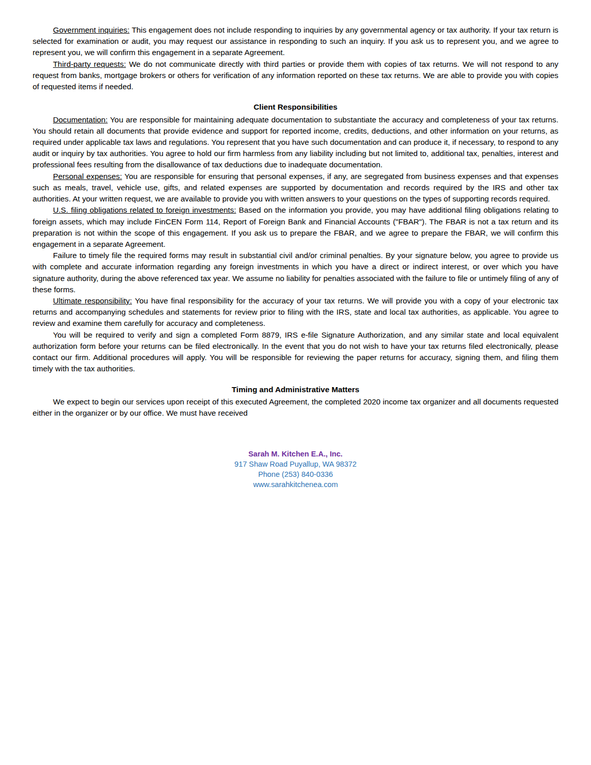Government inquiries: This engagement does not include responding to inquiries by any governmental agency or tax authority. If your tax return is selected for examination or audit, you may request our assistance in responding to such an inquiry. If you ask us to represent you, and we agree to represent you, we will confirm this engagement in a separate Agreement.
Third-party requests: We do not communicate directly with third parties or provide them with copies of tax returns. We will not respond to any request from banks, mortgage brokers or others for verification of any information reported on these tax returns. We are able to provide you with copies of requested items if needed.
Client Responsibilities
Documentation: You are responsible for maintaining adequate documentation to substantiate the accuracy and completeness of your tax returns. You should retain all documents that provide evidence and support for reported income, credits, deductions, and other information on your returns, as required under applicable tax laws and regulations. You represent that you have such documentation and can produce it, if necessary, to respond to any audit or inquiry by tax authorities. You agree to hold our firm harmless from any liability including but not limited to, additional tax, penalties, interest and professional fees resulting from the disallowance of tax deductions due to inadequate documentation.
Personal expenses: You are responsible for ensuring that personal expenses, if any, are segregated from business expenses and that expenses such as meals, travel, vehicle use, gifts, and related expenses are supported by documentation and records required by the IRS and other tax authorities. At your written request, we are available to provide you with written answers to your questions on the types of supporting records required.
U.S. filing obligations related to foreign investments: Based on the information you provide, you may have additional filing obligations relating to foreign assets, which may include FinCEN Form 114, Report of Foreign Bank and Financial Accounts ("FBAR"). The FBAR is not a tax return and its preparation is not within the scope of this engagement. If you ask us to prepare the FBAR, and we agree to prepare the FBAR, we will confirm this engagement in a separate Agreement.
Failure to timely file the required forms may result in substantial civil and/or criminal penalties. By your signature below, you agree to provide us with complete and accurate information regarding any foreign investments in which you have a direct or indirect interest, or over which you have signature authority, during the above referenced tax year. We assume no liability for penalties associated with the failure to file or untimely filing of any of these forms.
Ultimate responsibility: You have final responsibility for the accuracy of your tax returns. We will provide you with a copy of your electronic tax returns and accompanying schedules and statements for review prior to filing with the IRS, state and local tax authorities, as applicable. You agree to review and examine them carefully for accuracy and completeness.
You will be required to verify and sign a completed Form 8879, IRS e-file Signature Authorization, and any similar state and local equivalent authorization form before your returns can be filed electronically. In the event that you do not wish to have your tax returns filed electronically, please contact our firm. Additional procedures will apply. You will be responsible for reviewing the paper returns for accuracy, signing them, and filing them timely with the tax authorities.
Timing and Administrative Matters
We expect to begin our services upon receipt of this executed Agreement, the completed 2020 income tax organizer and all documents requested either in the organizer or by our office. We must have received
Sarah M. Kitchen E.A., Inc.
917 Shaw Road Puyallup, WA 98372
Phone (253) 840-0336
www.sarahkitchenea.com